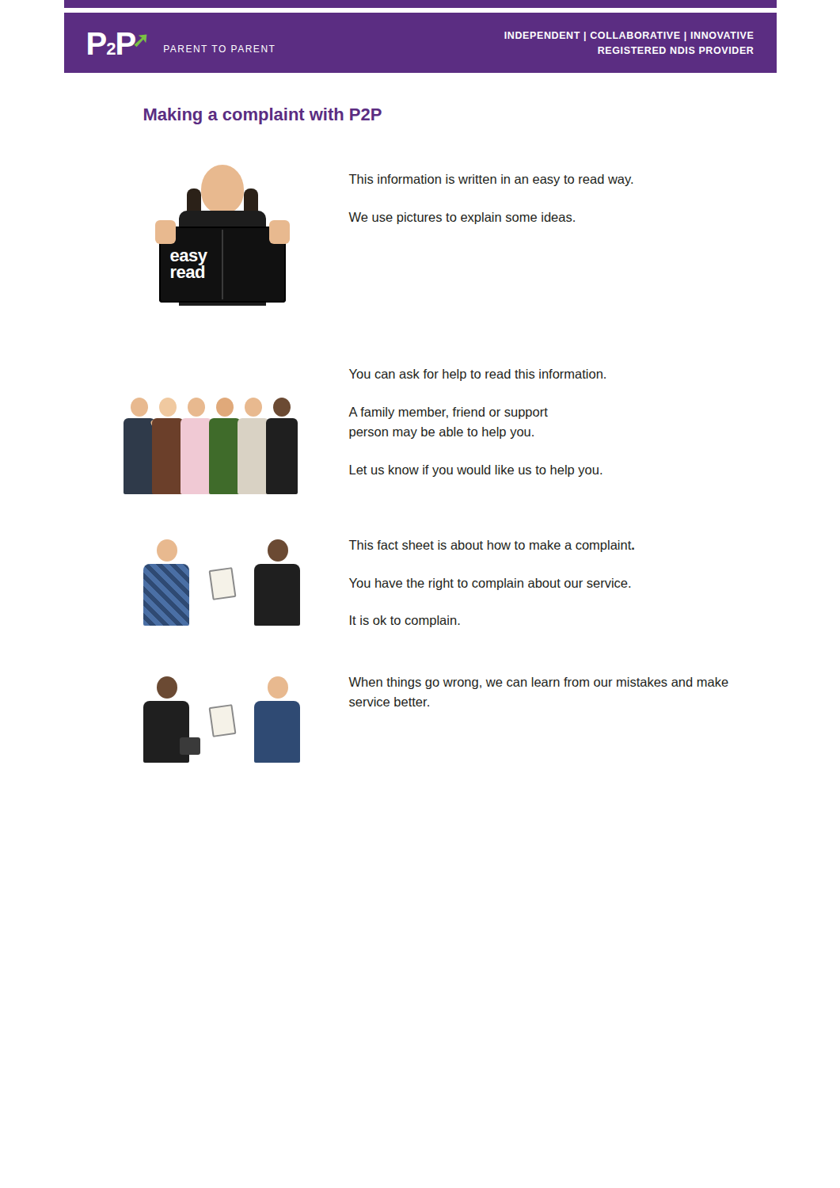P2 P➚
PARENT TO PARENT
INDEPENDENT | COLLABORATIVE | INNOVATIVE
REGISTERED NDIS PROVIDER
Making a complaint with P2P
easy
read
This information is written in an easy to read way.
We use pictures to explain some ideas.
You can ask for help to read this information.
A family member, friend or support
person may be able to help you.
Let us know if you would like us to help you.
This fact sheet is about how to make a complaint.
You have the right to complain about our service.
It is ok to complain.
When things go wrong, we can learn from our mistakes and make service better.